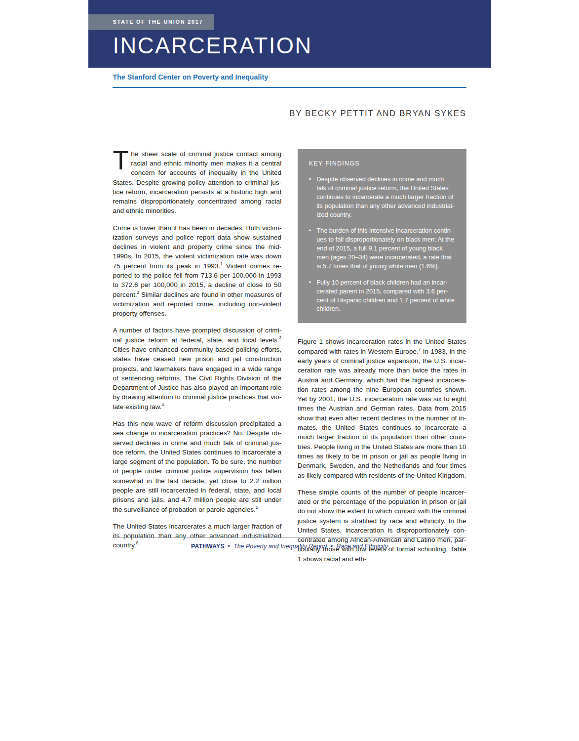State of the Union 2017
Incarceration
The Stanford Center on Poverty and Inequality
BY BECKY PETTIT AND BRYAN SYKES
The sheer scale of criminal justice contact among racial and ethnic minority men makes it a central concern for accounts of inequality in the United States. Despite growing policy attention to criminal justice reform, incarceration persists at a historic high and remains disproportionately concentrated among racial and ethnic minorities.
Crime is lower than it has been in decades. Both victimization surveys and police report data show sustained declines in violent and property crime since the mid-1990s. In 2015, the violent victimization rate was down 75 percent from its peak in 1993.1 Violent crimes reported to the police fell from 713.6 per 100,000 in 1993 to 372.6 per 100,000 in 2015, a decline of close to 50 percent.2 Similar declines are found in other measures of victimization and reported crime, including non-violent property offenses.
A number of factors have prompted discussion of criminal justice reform at federal, state, and local levels.3 Cities have enhanced community-based policing efforts, states have ceased new prison and jail construction projects, and lawmakers have engaged in a wide range of sentencing reforms. The Civil Rights Division of the Department of Justice has also played an important role by drawing attention to criminal justice practices that violate existing law.4
Has this new wave of reform discussion precipitated a sea change in incarceration practices? No. Despite observed declines in crime and much talk of criminal justice reform, the United States continues to incarcerate a large segment of the population. To be sure, the number of people under criminal justice supervision has fallen somewhat in the last decade, yet close to 2.2 million people are still incarcerated in federal, state, and local prisons and jails, and 4.7 million people are still under the surveillance of probation or parole agencies.5
The United States incarcerates a much larger fraction of its population than any other advanced industrialized country.6
Key Findings
Despite observed declines in crime and much talk of criminal justice reform, the United States continues to incarcerate a much larger fraction of its population than any other advanced industrialized country.
The burden of this intensive incarceration continues to fall disproportionately on black men: At the end of 2015, a full 9.1 percent of young black men (ages 20–34) were incarcerated, a rate that is 5.7 times that of young white men (1.6%).
Fully 10 percent of black children had an incarcerated parent in 2015, compared with 3.6 percent of Hispanic children and 1.7 percent of white children.
Figure 1 shows incarceration rates in the United States compared with rates in Western Europe.7 In 1983, in the early years of criminal justice expansion, the U.S. incarceration rate was already more than twice the rates in Austria and Germany, which had the highest incarceration rates among the nine European countries shown. Yet by 2001, the U.S. incarceration rate was six to eight times the Austrian and German rates. Data from 2015 show that even after recent declines in the number of inmates, the United States continues to incarcerate a much larger fraction of its population than other countries. People living in the United States are more than 10 times as likely to be in prison or jail as people living in Denmark, Sweden, and the Netherlands and four times as likely compared with residents of the United Kingdom.
These simple counts of the number of people incarcerated or the percentage of the population in prison or jail do not show the extent to which contact with the criminal justice system is stratified by race and ethnicity. In the United States, incarceration is disproportionately concentrated among African-American and Latino men, particularly those with low levels of formal schooling. Table 1 shows racial and eth-
PATHWAYS • The Poverty and Inequality Report • Race and Ethnicity